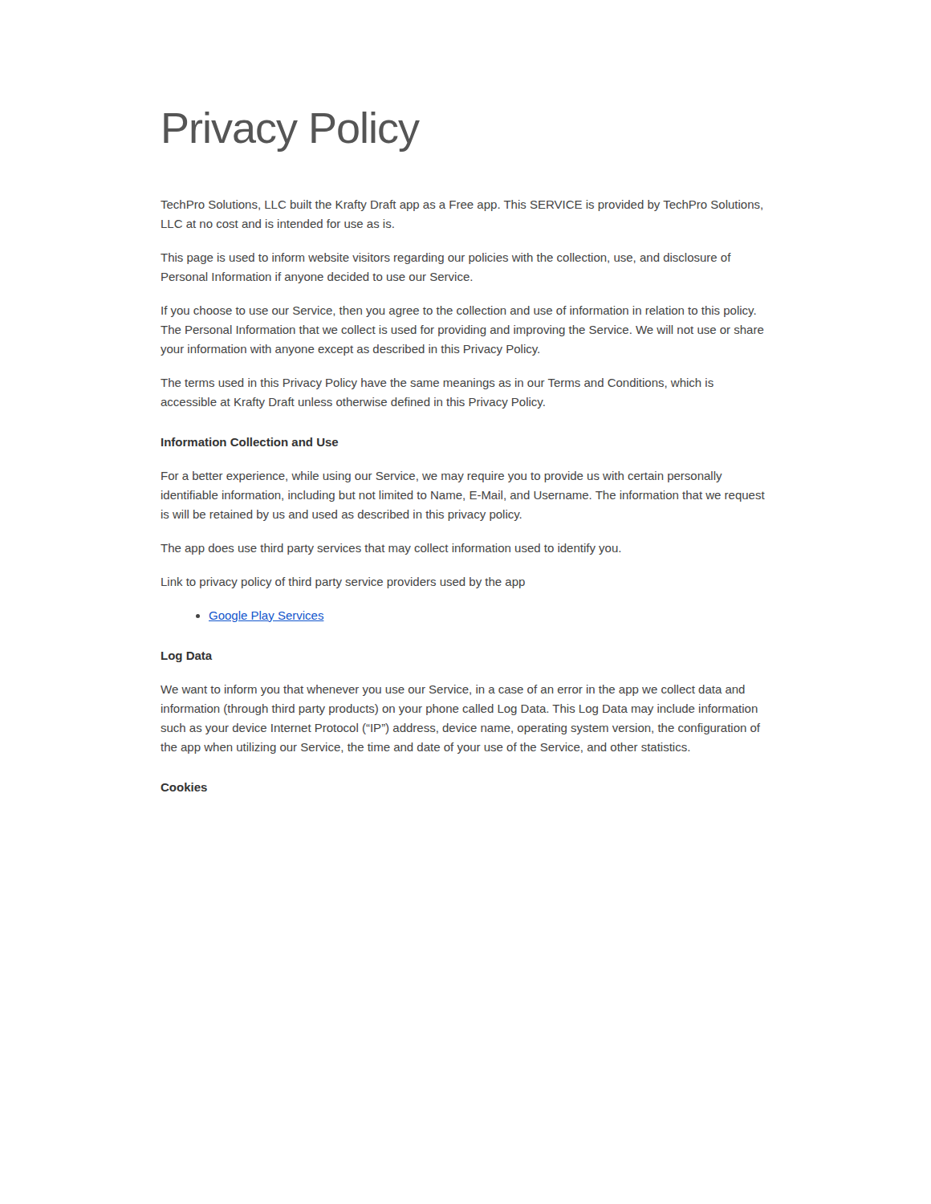Privacy Policy
TechPro Solutions, LLC built the Krafty Draft app as a Free app. This SERVICE is provided by TechPro Solutions, LLC at no cost and is intended for use as is.
This page is used to inform website visitors regarding our policies with the collection, use, and disclosure of Personal Information if anyone decided to use our Service.
If you choose to use our Service, then you agree to the collection and use of information in relation to this policy. The Personal Information that we collect is used for providing and improving the Service. We will not use or share your information with anyone except as described in this Privacy Policy.
The terms used in this Privacy Policy have the same meanings as in our Terms and Conditions, which is accessible at Krafty Draft unless otherwise defined in this Privacy Policy.
Information Collection and Use
For a better experience, while using our Service, we may require you to provide us with certain personally identifiable information, including but not limited to Name, E-Mail, and Username. The information that we request is will be retained by us and used as described in this privacy policy.
The app does use third party services that may collect information used to identify you.
Link to privacy policy of third party service providers used by the app
Google Play Services
Log Data
We want to inform you that whenever you use our Service, in a case of an error in the app we collect data and information (through third party products) on your phone called Log Data. This Log Data may include information such as your device Internet Protocol (“IP”) address, device name, operating system version, the configuration of the app when utilizing our Service, the time and date of your use of the Service, and other statistics.
Cookies